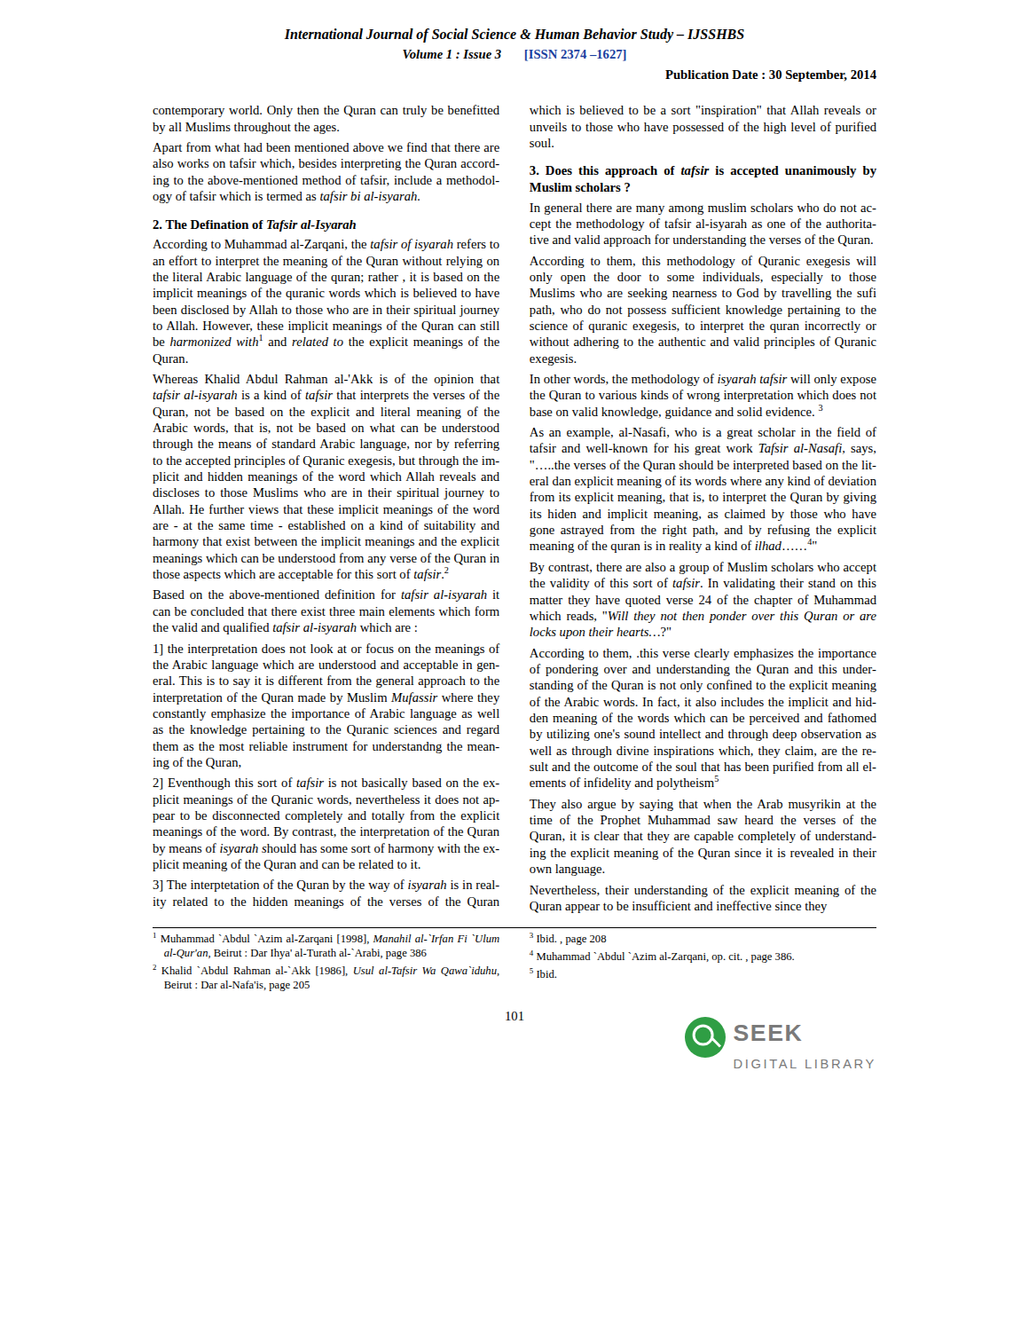International Journal of Social Science & Human Behavior Study – IJSSHBS
Volume 1 : Issue 3 [ISSN 2374 –1627]
Publication Date : 30 September, 2014
contemporary world. Only then the Quran can truly be benefitted by all Muslims throughout the ages.
Apart from what had been mentioned above we find that there are also works on tafsir which, besides interpreting the Quran according to the above-mentioned method of tafsir, include a methodology of tafsir which is termed as tafsir bi al-isyarah.
2. The Defination of Tafsir al-Isyarah
According to Muhammad al-Zarqani, the tafsir of isyarah refers to an effort to interpret the meaning of the Quran without relying on the literal Arabic language of the quran; rather , it is based on the implicit meanings of the quranic words which is believed to have been disclosed by Allah to those who are in their spiritual journey to Allah. However, these implicit meanings of the Quran can still be harmonized with1 and related to the explicit meanings of the Quran.
Whereas Khalid Abdul Rahman al-'Akk is of the opinion that tafsir al-isyarah is a kind of tafsir that interprets the verses of the Quran, not be based on the explicit and literal meaning of the Arabic words, that is, not be based on what can be understood through the means of standard Arabic language, nor by referring to the accepted principles of Quranic exegesis, but through the implicit and hidden meanings of the word which Allah reveals and discloses to those Muslims who are in their spiritual journey to Allah. He further views that these implicit meanings of the word are - at the same time - established on a kind of suitability and harmony that exist between the implicit meanings and the explicit meanings which can be understood from any verse of the Quran in those aspects which are acceptable for this sort of tafsir.2
Based on the above-mentioned definition for tafsir al-isyarah it can be concluded that there exist three main elements which form the valid and qualified tafsir al-isyarah which are :
1] the interpretation does not look at or focus on the meanings of the Arabic language which are understood and acceptable in general. This is to say it is different from the general approach to the interpretation of the Quran made by Muslim Mufassir where they constantly emphasize the importance of Arabic language as well as the knowledge pertaining to the Quranic sciences and regard them as the most reliable instrument for understandng the meaning of the Quran,
2] Eventhough this sort of tafsir is not basically based on the explicit meanings of the Quranic words, nevertheless it does not appear to be disconnected completely and totally from the explicit meanings of the word. By contrast, the interpretation of the Quran by means of isyarah should has some sort of harmony with the explicit meaning of the Quran and can be related to it.
3] The interptetation of the Quran by the way of isyarah is in reality related to the hidden meanings of the verses of the Quran which is believed to be a sort "inspiration" that Allah reveals or unveils to those who have possessed of the high level of purified soul.
3. Does this approach of tafsir is accepted unanimously by Muslim scholars ?
In general there are many among muslim scholars who do not accept the methodology of tafsir al-isyarah as one of the authoritative and valid approach for understanding the verses of the Quran.
According to them, this methodology of Quranic exegesis will only open the door to some individuals, especially to those Muslims who are seeking nearness to God by travelling the sufi path, who do not possess sufficient knowledge pertaining to the science of quranic exegesis, to interpret the quran incorrectly or without adhering to the authentic and valid principles of Quranic exegesis.
In other words, the methodology of isyarah tafsir will only expose the Quran to various kinds of wrong interpretation which does not base on valid knowledge, guidance and solid evidence. 3
As an example, al-Nasafi, who is a great scholar in the field of tafsir and well-known for his great work Tafsir al-Nasafi, says, "…..the verses of the Quran should be interpreted based on the literal dan explicit meaning of its words where any kind of deviation from its explicit meaning, that is, to interpret the Quran by giving its hiden and implicit meaning, as claimed by those who have gone astrayed from the right path, and by refusing the explicit meaning of the quran is in reality a kind of ilhad……4"
By contrast, there are also a group of Muslim scholars who accept the validity of this sort of tafsir. In validating their stand on this matter they have quoted verse 24 of the chapter of Muhammad which reads, "Will they not then ponder over this Quran or are locks upon their hearts…?"
According to them, .this verse clearly emphasizes the importance of pondering over and understanding the Quran and this understanding of the Quran is not only confined to the explicit meaning of the Arabic words. In fact, it also includes the implicit and hidden meaning of the words which can be perceived and fathomed by utilizing one's sound intellect and through deep observation as well as through divine inspirations which, they claim, are the result and the outcome of the soul that has been purified from all elements of infidelity and polytheism5
They also argue by saying that when the Arab musyrikin at the time of the Prophet Muhammad saw heard the verses of the Quran, it is clear that they are capable completely of understanding the explicit meaning of the Quran since it is revealed in their own language.
Nevertheless, their understanding of the explicit meaning of the Quran appear to be insufficient and ineffective since they
1 Muhammad `Abdul `Azim al-Zarqani [1998], Manahil al-`Irfan Fi `Ulum al-Qur'an, Beirut : Dar Ihya' al-Turath al-`Arabi, page 386
2 Khalid `Abdul Rahman al-`Akk [1986], Usul al-Tafsir Wa Qawa`iduhu, Beirut : Dar al-Nafa'is, page 205
3 Ibid. , page 208
4 Muhammad `Abdul `Azim al-Zarqani, op. cit. , page 386.
5 Ibid.
101
SEEK
DIGITAL LIBRARY